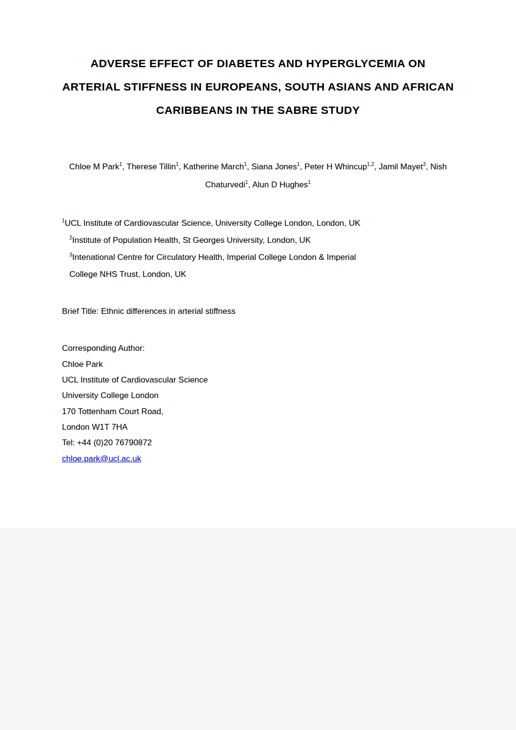Adverse effect of diabetes and hyperglycemia on arterial stiffness in Europeans, South Asians and African Caribbeans in the SABRE study
Chloe M Park1, Therese Tillin1, Katherine March1, Siana Jones1, Peter H Whincup1,2, Jamil Mayet3, Nish Chaturvedi1, Alun D Hughes1
1UCL Institute of Cardiovascular Science, University College London, London, UK
2Institute of Population Health, St Georges University, London, UK
3Intenational Centre for Circulatory Health, Imperial College London & Imperial
College NHS Trust, London, UK
Brief Title: Ethnic differences in arterial stiffness
Corresponding Author:
Chloe Park
UCL Institute of Cardiovascular Science
University College London
170 Tottenham Court Road,
London W1T 7HA
Tel: +44 (0)20 76790872
chloe.park@ucl.ac.uk